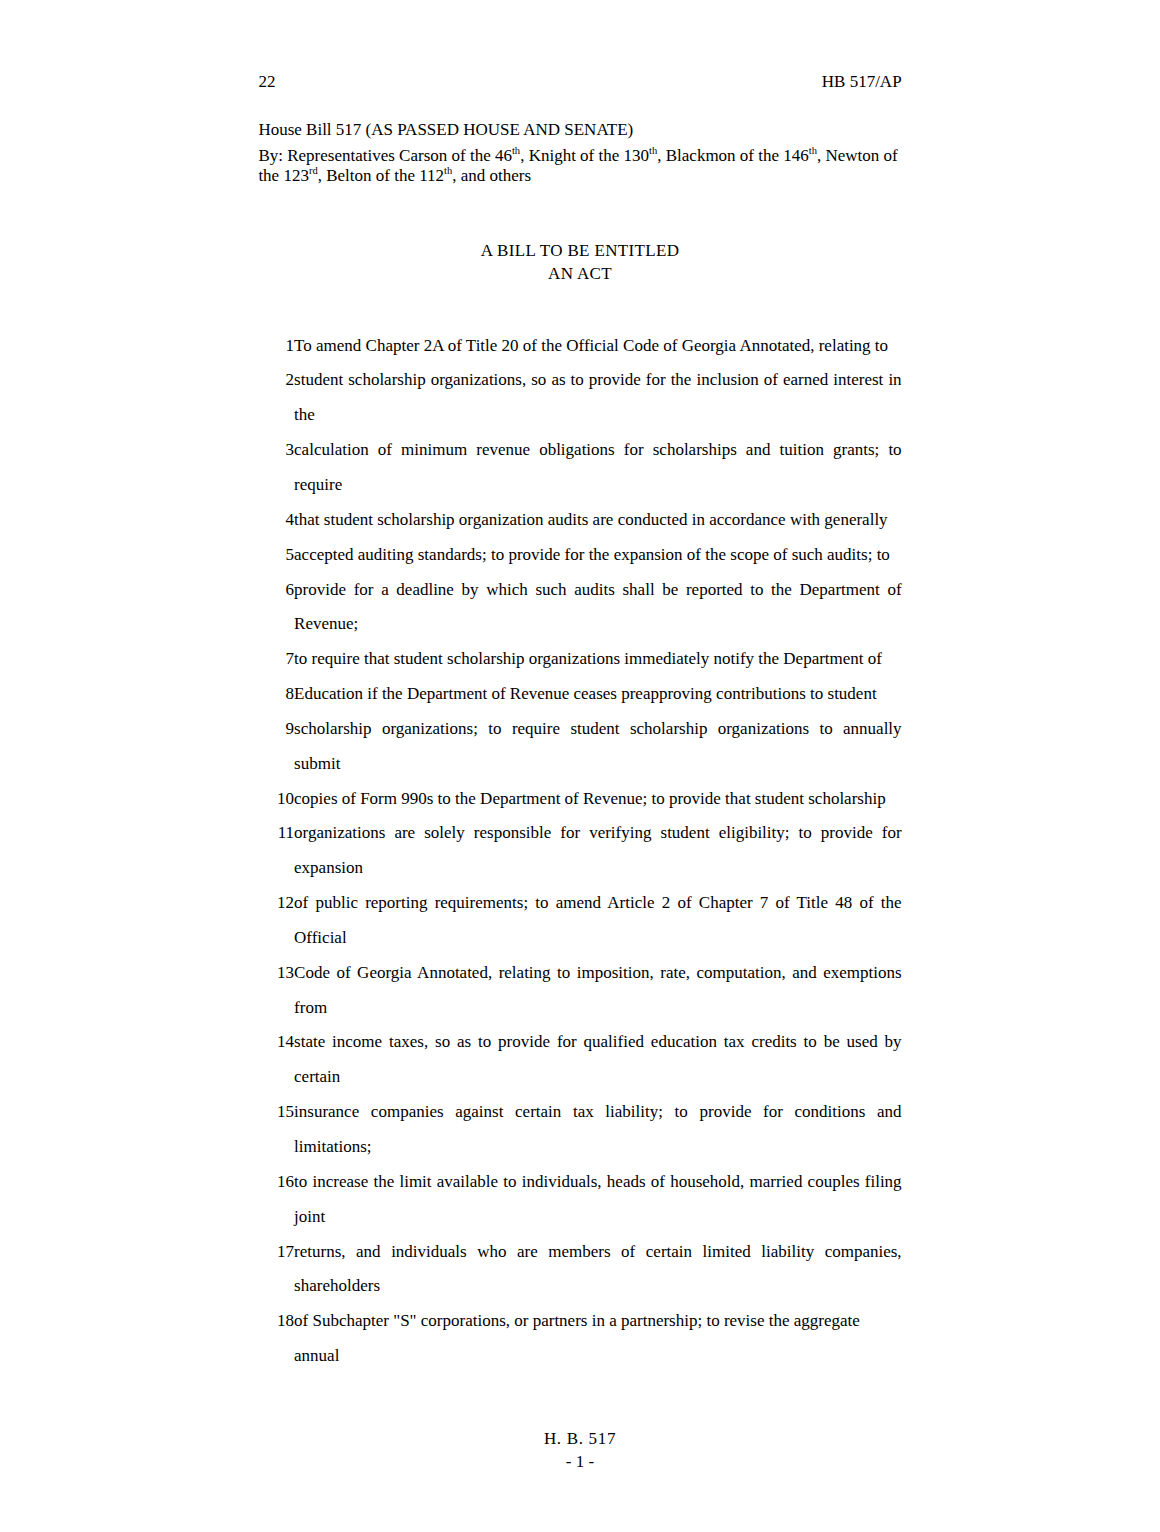22 HB 517/AP
House Bill 517 (AS PASSED HOUSE AND SENATE)
By: Representatives Carson of the 46th, Knight of the 130th, Blackmon of the 146th, Newton of the 123rd, Belton of the 112th, and others
A BILL TO BE ENTITLED
AN ACT
| 1 | To amend Chapter 2A of Title 20 of the Official Code of Georgia Annotated, relating to |
| 2 | student scholarship organizations, so as to provide for the inclusion of earned interest in the |
| 3 | calculation of minimum revenue obligations for scholarships and tuition grants; to require |
| 4 | that student scholarship organization audits are conducted in accordance with generally |
| 5 | accepted auditing standards; to provide for the expansion of the scope of such audits; to |
| 6 | provide for a deadline by which such audits shall be reported to the Department of Revenue; |
| 7 | to require that student scholarship organizations immediately notify the Department of |
| 8 | Education if the Department of Revenue ceases preapproving contributions to student |
| 9 | scholarship organizations; to require student scholarship organizations to annually submit |
| 10 | copies of Form 990s to the Department of Revenue; to provide that student scholarship |
| 11 | organizations are solely responsible for verifying student eligibility; to provide for expansion |
| 12 | of public reporting requirements; to amend Article 2 of Chapter 7 of Title 48 of the Official |
| 13 | Code of Georgia Annotated, relating to imposition, rate, computation, and exemptions from |
| 14 | state income taxes, so as to provide for qualified education tax credits to be used by certain |
| 15 | insurance companies against certain tax liability; to provide for conditions and limitations; |
| 16 | to increase the limit available to individuals, heads of household, married couples filing joint |
| 17 | returns, and individuals who are members of certain limited liability companies, shareholders |
| 18 | of Subchapter "S" corporations, or partners in a partnership; to revise the aggregate annual |
H. B. 517
- 1 -